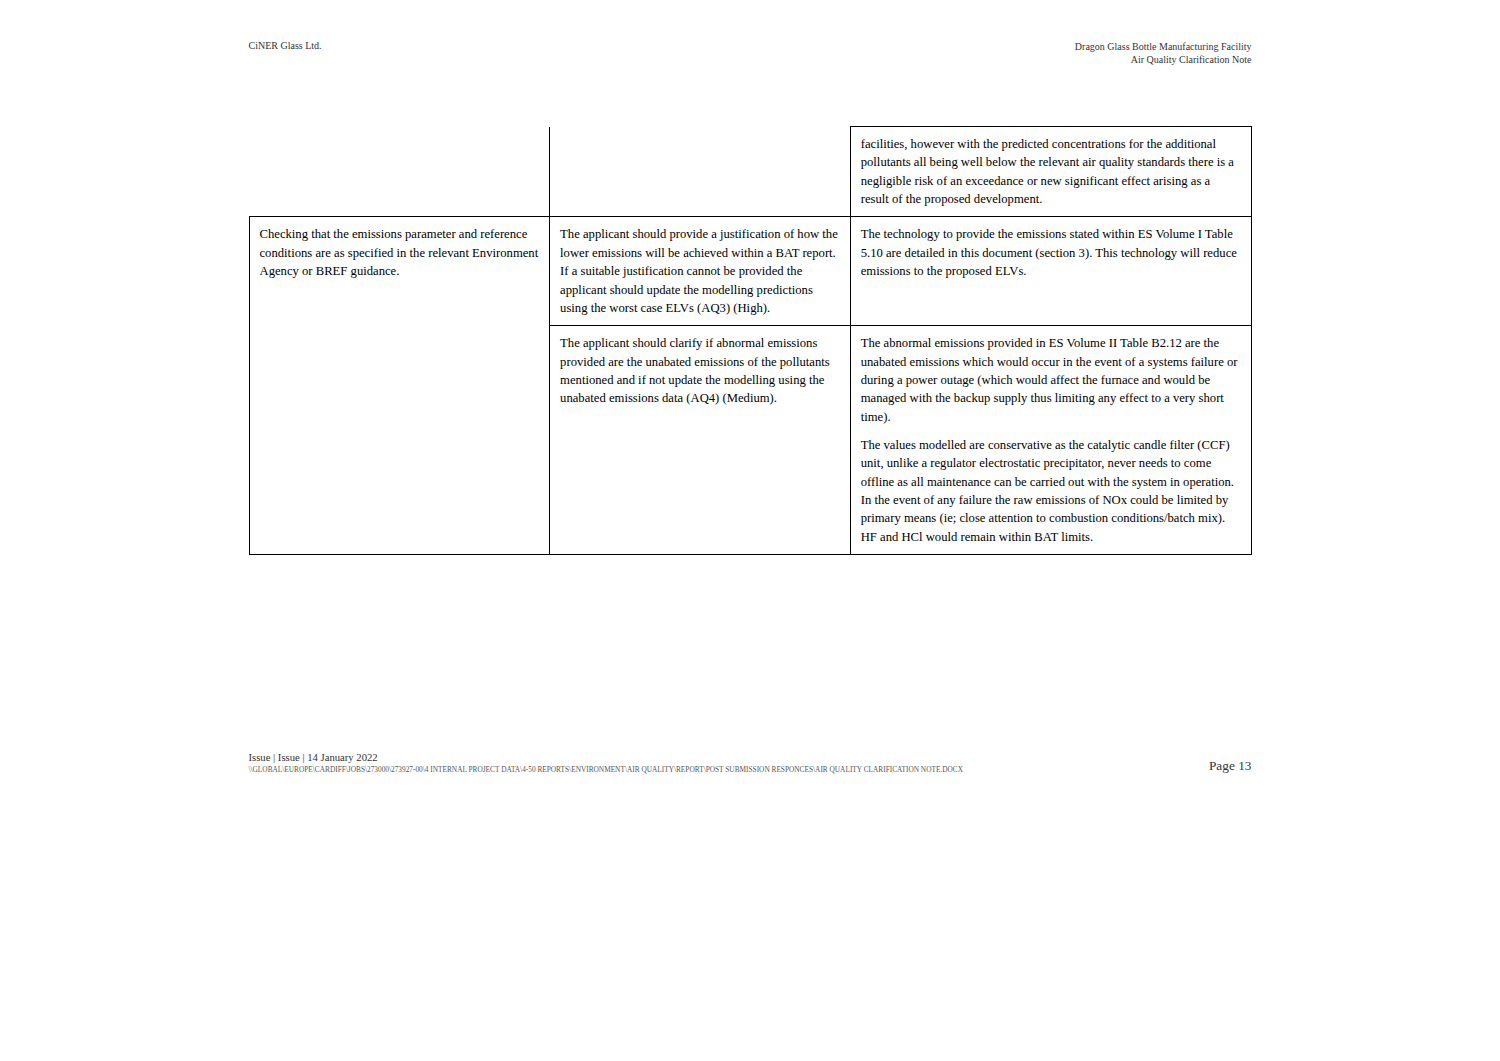CiNER Glass Ltd.
Dragon Glass Bottle Manufacturing Facility
Air Quality Clarification Note
| | | facilities, however with the predicted concentrations for the additional pollutants all being well below the relevant air quality standards there is a negligible risk of an exceedance or new significant effect arising as a result of the proposed development. |
| Checking that the emissions parameter and reference conditions are as specified in the relevant Environment Agency or BREF guidance. | The applicant should provide a justification of how the lower emissions will be achieved within a BAT report. If a suitable justification cannot be provided the applicant should update the modelling predictions using the worst case ELVs (AQ3) (High). | The technology to provide the emissions stated within ES Volume I Table 5.10 are detailed in this document (section 3). This technology will reduce emissions to the proposed ELVs. |
| The applicant should clarify if abnormal emissions provided are the unabated emissions of the pollutants mentioned and if not update the modelling using the unabated emissions data (AQ4) (Medium). | The abnormal emissions provided in ES Volume II Table B2.12 are the unabated emissions which would occur in the event of a systems failure or during a power outage (which would affect the furnace and would be managed with the backup supply thus limiting any effect to a very short time). The values modelled are conservative as the catalytic candle filter (CCF) unit, unlike a regulator electrostatic precipitator, never needs to come offline as all maintenance can be carried out with the system in operation. In the event of any failure the raw emissions of NOx could be limited by primary means (ie; close attention to combustion conditions/batch mix). HF and HCl would remain within BAT limits. |
Issue | Issue | 14 January 2022
\\GLOBAL\EUROPE\CARDIFF\JOBS\273000\273927-00\4 INTERNAL PROJECT DATA\4-50 REPORTS\ENVIRONMENT\AIR QUALITY\REPORT\POST SUBMISSION RESPONCES\AIR QUALITY CLARIFICATION NOTE.DOCX
Page 13